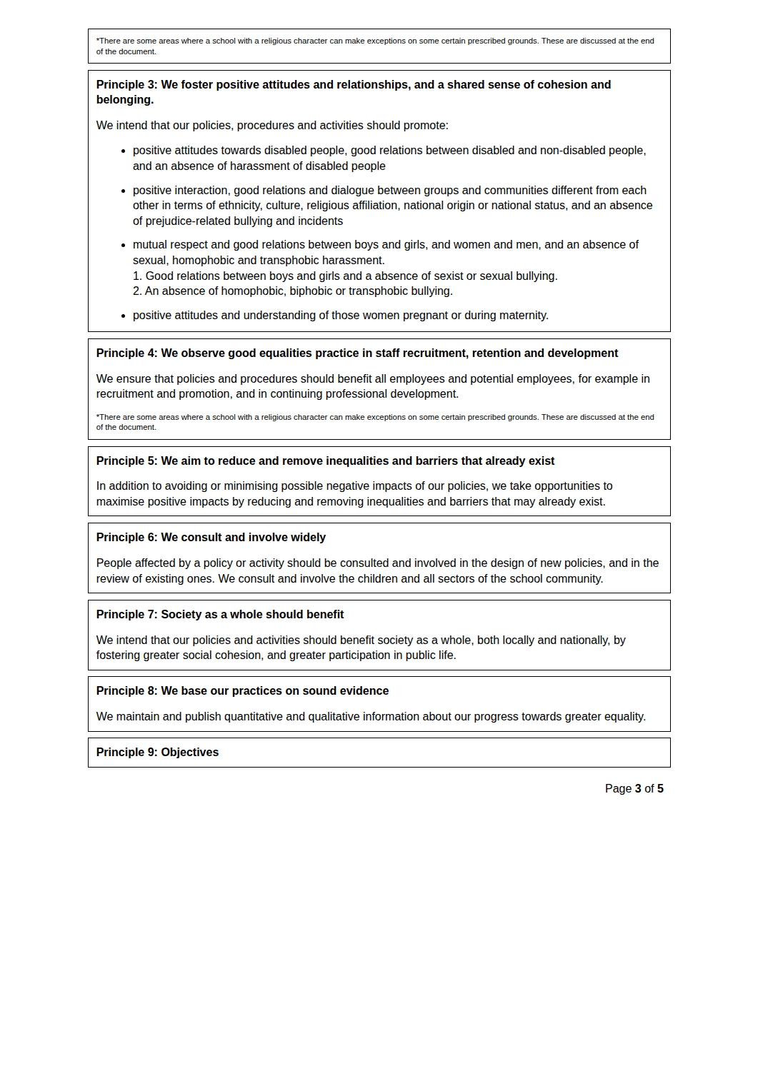*There are some areas where a school with a religious character can make exceptions on some certain prescribed grounds. These are discussed at the end of the document.
Principle 3: We foster positive attitudes and relationships, and a shared sense of cohesion and belonging.
We intend that our policies, procedures and activities should promote:
positive attitudes towards disabled people, good relations between disabled and non-disabled people, and an absence of harassment of disabled people
positive interaction, good relations and dialogue between groups and communities different from each other in terms of ethnicity, culture, religious affiliation, national origin or national status, and an absence of prejudice-related bullying and incidents
mutual respect and good relations between boys and girls, and women and men, and an absence of sexual, homophobic and transphobic harassment.
1. Good relations between boys and girls and a absence of sexist or sexual bullying.
2. An absence of homophobic, biphobic or transphobic bullying.
positive attitudes and understanding of those women pregnant or during maternity.
Principle 4: We observe good equalities practice in staff recruitment, retention and development
We ensure that policies and procedures should benefit all employees and potential employees, for example in recruitment and promotion, and in continuing professional development.
*There are some areas where a school with a religious character can make exceptions on some certain prescribed grounds. These are discussed at the end of the document.
Principle 5: We aim to reduce and remove inequalities and barriers that already exist
In addition to avoiding or minimising possible negative impacts of our policies, we take opportunities to maximise positive impacts by reducing and removing inequalities and barriers that may already exist.
Principle 6: We consult and involve widely
People affected by a policy or activity should be consulted and involved in the design of new policies, and in the review of existing ones. We consult and involve the children and all sectors of the school community.
Principle 7: Society as a whole should benefit
We intend that our policies and activities should benefit society as a whole, both locally and nationally, by fostering greater social cohesion, and greater participation in public life.
Principle 8: We base our practices on sound evidence
We maintain and publish quantitative and qualitative information about our progress towards greater equality.
Principle 9: Objectives
Page 3 of 5